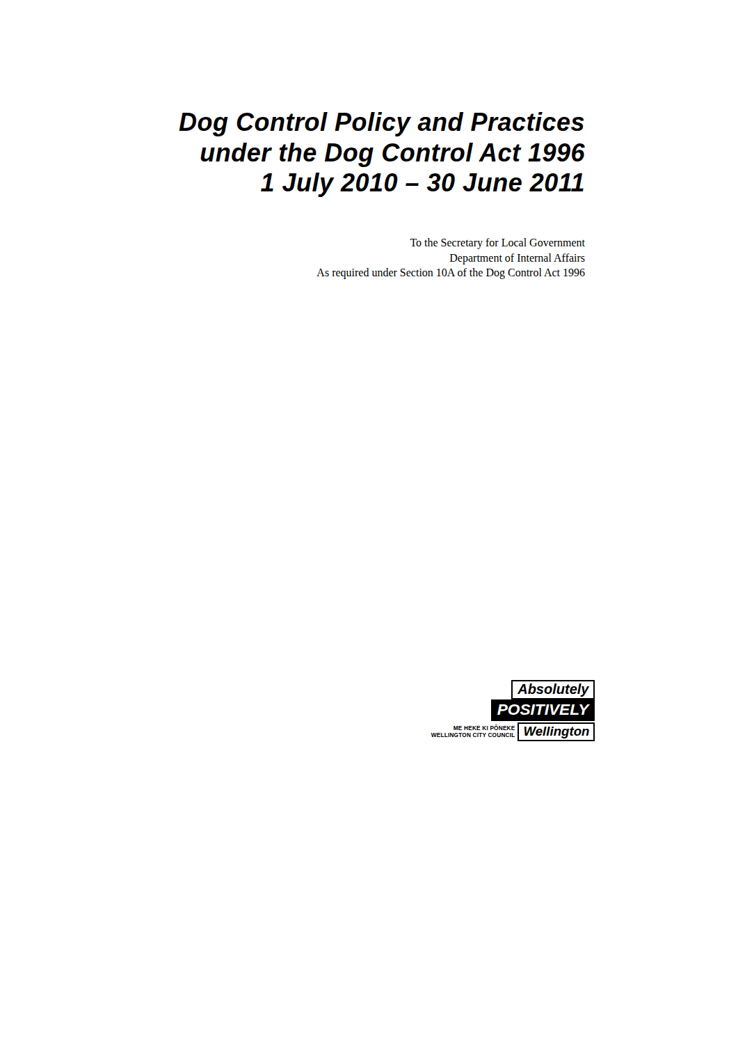Dog Control Policy and Practices under the Dog Control Act 1996
1 July 2010 – 30 June 2011
To the Secretary for Local Government
Department of Internal Affairs
As required under Section 10A of the Dog Control Act 1996
Absolutely
POSITIVELY
ME HEKE KI PŌNEKE
WELLINGTON CITY COUNCIL
Wellington